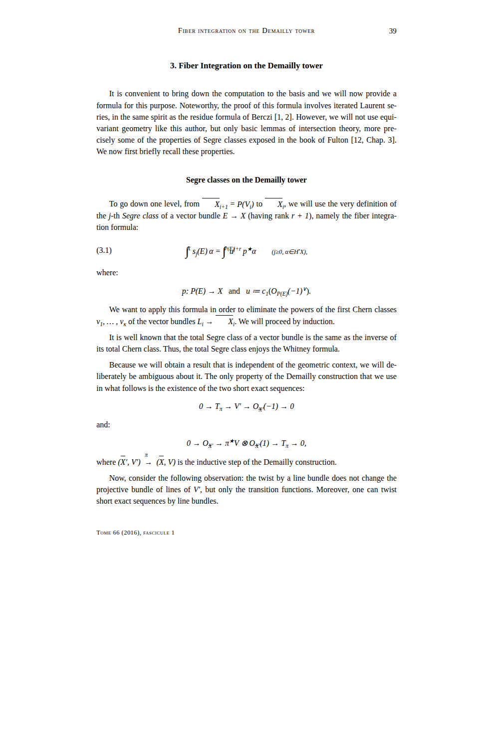Fiber integration on the Demailly tower 39
3. Fiber Integration on the Demailly tower
It is convenient to bring down the computation to the basis and we will now provide a formula for this purpose. Noteworthy, the proof of this formula involves iterated Laurent series, in the same spirit as the residue formula of Berczi [1, 2]. However, we will not use equivariant geometry like this author, but only basic lemmas of intersection theory, more precisely some of the properties of Segre classes exposed in the book of Fulton [12, Chap. 3]. We now first briefly recall these properties.
Segre classes on the Demailly tower
To go down one level, from Xi+1 = P(Vi) to Xi, we will use the very definition of the j-th Segre class of a vector bundle E → X (having rank r + 1), namely the fiber integration formula:
(3.1) ∫Xsj(E) α = ∫P(E) uj+r p★α (j≥0, α∈H•X),
where:
p: P(E) → X and u ≔ c1(OP(E)(−1)∨).
We want to apply this formula in order to eliminate the powers of the first Chern classes v1, … , vκ of the vector bundles Li → Xi. We will proceed by induction.
It is well known that the total Segre class of a vector bundle is the same as the inverse of its total Chern class. Thus, the total Segre class enjoys the Whitney formula.
Because we will obtain a result that is independent of the geometric context, we will deliberately be ambiguous about it. The only property of the Demailly construction that we use in what follows is the existence of the two short exact sequences:
0 → Tπ → V′ → O X′(−1) → 0
and:
0 → O X′ → π★V ⊗ O X′(1) → Tπ → 0,
where ( X′, V′) π→ ( X, V) is the inductive step of the Demailly construction.
Now, consider the following observation: the twist by a line bundle does not change the projective bundle of lines of V′, but only the transition functions. Moreover, one can twist short exact sequences by line bundles.
Tome 66 (2016), fascicule 1